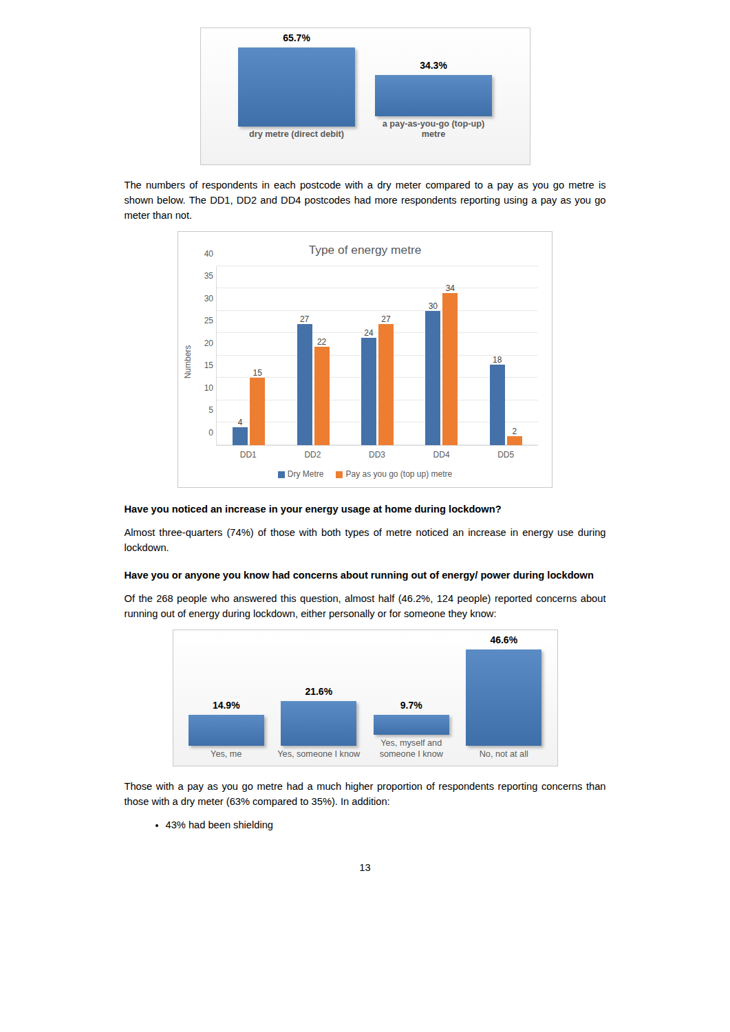65.7%
dry metre (direct debit)
34.3%
a pay-as-you-go (top-up)
metre
The numbers of respondents in each postcode with a dry meter compared to a pay as you go metre is shown below. The DD1, DD2 and DD4 postcodes had more respondents reporting using a pay as you go meter than not.
Type of energy metre
Numbers
0
5
10
15
20
25
30
35
40
4
15
27
22
24
27
30
34
18
2
DD1
DD2
DD3
DD4
DD5
Dry Metre
Pay as you go (top up) metre
Have you noticed an increase in your energy usage at home during lockdown?
Almost three-quarters (74%) of those with both types of metre noticed an increase in energy use during lockdown.
Have you or anyone you know had concerns about running out of energy/ power during lockdown
Of the 268 people who answered this question, almost half (46.2%, 124 people) reported concerns about running out of energy during lockdown, either personally or for someone they know:
14.9%
Yes, me
21.6%
Yes, someone I know
9.7%
Yes, myself and
someone I know
46.6%
No, not at all
Those with a pay as you go metre had a much higher proportion of respondents reporting concerns than those with a dry meter (63% compared to 35%). In addition:
43% had been shielding
13